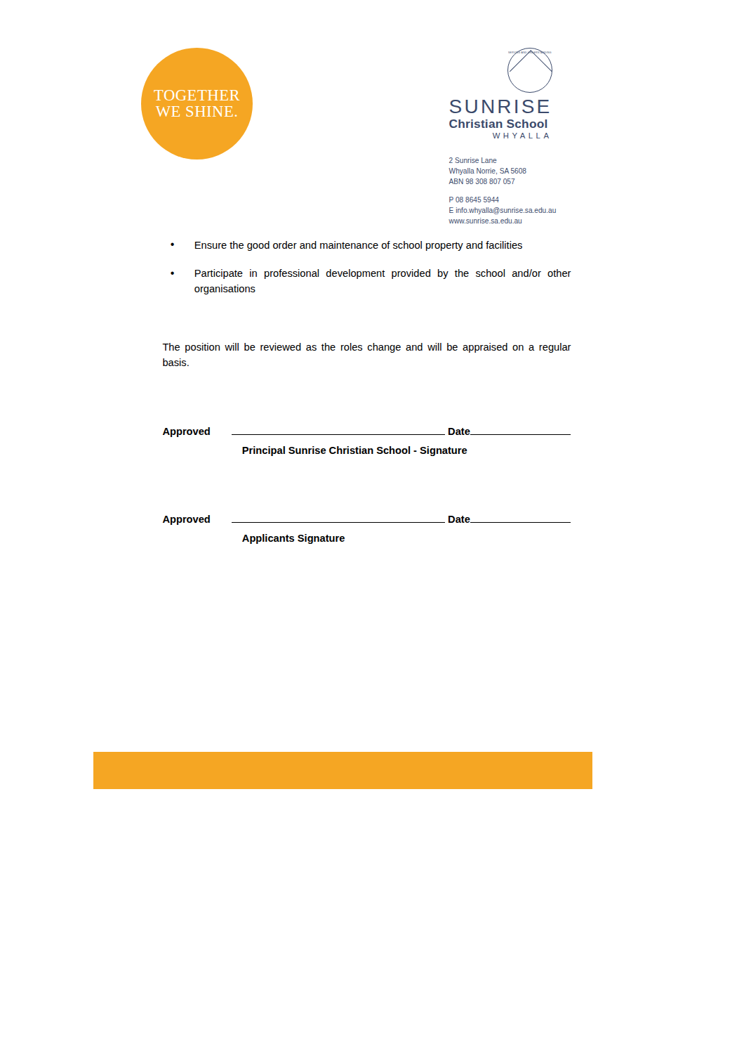TOGETHER WE SHINE.
SERVING AND UNDERSTANDING
SUNRISE
Christian School
WHYALLA
2 Sunrise Lane
Whyalla Norrie, SA 5608
ABN 98 308 807 057
P 08 8645 5944
E info.whyalla@sunrise.sa.edu.au
www.sunrise.sa.edu.au
Ensure the good order and maintenance of school property and facilities
Participate in professional development provided by the school and/or other organisations
The position will be reviewed as the roles change and will be appraised on a regular basis.
Approved Date
Principal Sunrise Christian School - Signature
Approved Date
Applicants Signature